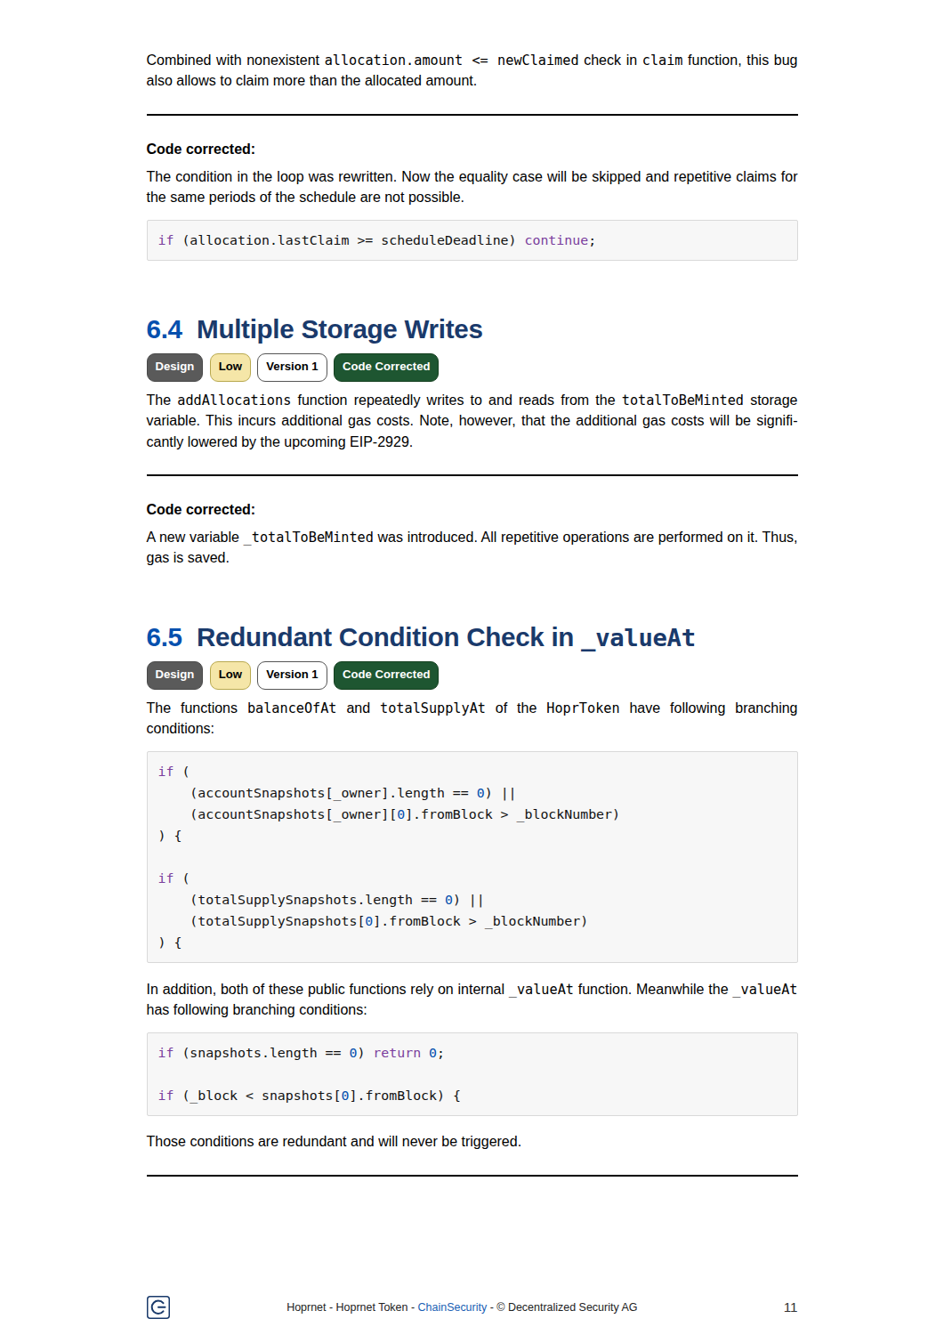Combined with nonexistent allocation.amount <= newClaimed check in claim function, this bug also allows to claim more than the allocated amount.
Code corrected:
The condition in the loop was rewritten. Now the equality case will be skipped and repetitive claims for the same periods of the schedule are not possible.
if (allocation.lastClaim >= scheduleDeadline) continue;
6.4 Multiple Storage Writes
Design Low Version 1 Code Corrected
The addAllocations function repeatedly writes to and reads from the totalToBeMinted storage variable. This incurs additional gas costs. Note, however, that the additional gas costs will be significantly lowered by the upcoming EIP-2929.
Code corrected:
A new variable _totalToBeMinted was introduced. All repetitive operations are performed on it. Thus, gas is saved.
6.5 Redundant Condition Check in _valueAt
Design Low Version 1 Code Corrected
The functions balanceOfAt and totalSupplyAt of the HoprToken have following branching conditions:
if (
    (accountSnapshots[_owner].length == 0) ||
    (accountSnapshots[_owner][0].fromBlock > _blockNumber)
) {

if (
    (totalSupplySnapshots.length == 0) ||
    (totalSupplySnapshots[0].fromBlock > _blockNumber)
) {
In addition, both of these public functions rely on internal _valueAt function. Meanwhile the _valueAt has following branching conditions:
if (snapshots.length == 0) return 0;

if (_block < snapshots[0].fromBlock) {
Those conditions are redundant and will never be triggered.
Hoprnet - Hoprnet Token - ChainSecurity - © Decentralized Security AG
11